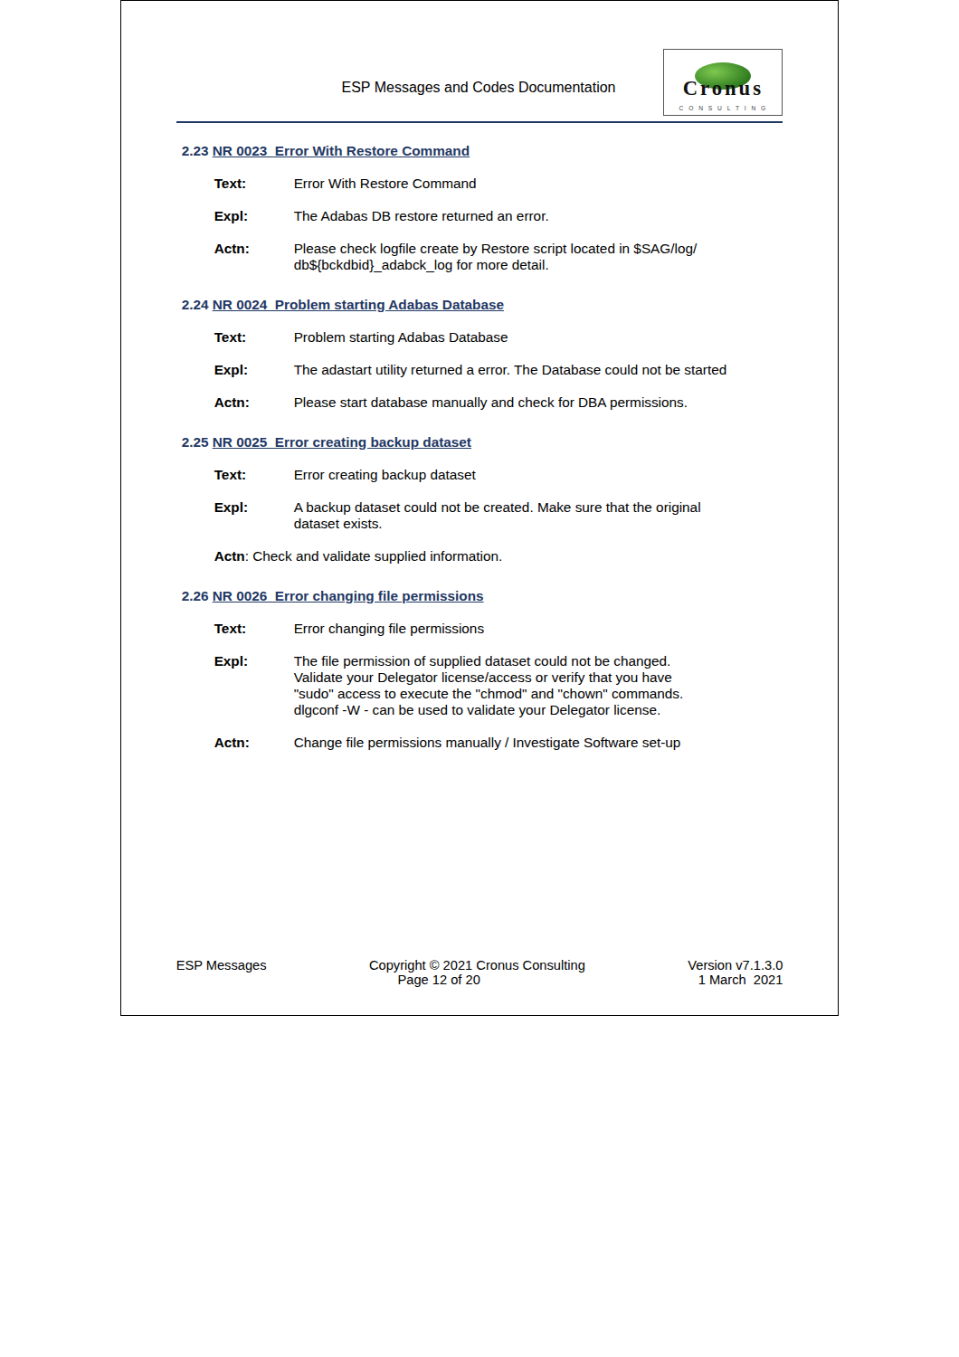ESP Messages and Codes Documentation
Cronus
C O N S U L T I N G
2.23 NR 0023 Error With Restore Command
Text:
Error With Restore Command
Expl:
The Adabas DB restore returned an error.
Actn:
Please check logfile create by Restore script located in $SAG/log/ db${bckdbid}_adabck_log for more detail.
2.24 NR 0024 Problem starting Adabas Database
Text:
Problem starting Adabas Database
Expl:
The adastart utility returned a error. The Database could not be started
Actn:
Please start database manually and check for DBA permissions.
2.25 NR 0025 Error creating backup dataset
Text:
Error creating backup dataset
Expl:
A backup dataset could not be created. Make sure that the original dataset exists.
Actn: Check and validate supplied information.
2.26 NR 0026 Error changing file permissions
Text:
Error changing file permissions
Expl:
The file permission of supplied dataset could not be changed. Validate your Delegator license/access or verify that you have "sudo" access to execute the "chmod" and "chown" commands. dlgconf -W - can be used to validate your Delegator license.
Actn:
Change file permissions manually / Investigate Software set-up
ESP Messages
Copyright © 2021 Cronus Consulting
Version v7.1.3.0
Page 12 of 20
1 March 2021